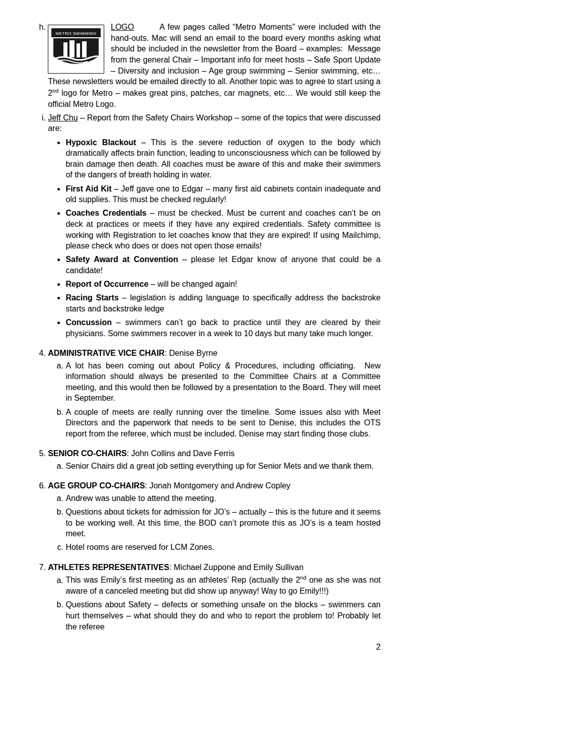LOGO
METRO SWIMMING
A few pages called “Metro Moments” were included with the hand-outs. Mac will send an email to the board every months asking what should be included in the newsletter from the Board – examples: Message from the general Chair – Important info for meet hosts – Safe Sport Update – Diversity and inclusion – Age group swimming – Senior swimming, etc… These newsletters would be emailed directly to all. Another topic was to agree to start using a 2nd logo for Metro – makes great pins, patches, car magnets, etc… We would still keep the official Metro Logo.
Jeff Chu – Report from the Safety Chairs Workshop – some of the topics that were discussed are:
Hypoxic Blackout – This is the severe reduction of oxygen to the body which dramatically affects brain function, leading to unconsciousness which can be followed by brain damage then death. All coaches must be aware of this and make their swimmers of the dangers of breath holding in water.
First Aid Kit – Jeff gave one to Edgar – many first aid cabinets contain inadequate and old supplies. This must be checked regularly!
Coaches Credentials – must be checked. Must be current and coaches can’t be on deck at practices or meets if they have any expired credentials. Safety committee is working with Registration to let coaches know that they are expired! If using Mailchimp, please check who does or does not open those emails!
Safety Award at Convention – please let Edgar know of anyone that could be a candidate!
Report of Occurrence – will be changed again!
Racing Starts – legislation is adding language to specifically address the backstroke starts and backstroke ledge
Concussion – swimmers can’t go back to practice until they are cleared by their physicians. Some swimmers recover in a week to 10 days but many take much longer.
ADMINISTRATIVE VICE CHAIR: Denise Byrne
A lot has been coming out about Policy & Procedures, including officiating. New information should always be presented to the Committee Chairs at a Committee meeting, and this would then be followed by a presentation to the Board. They will meet in September.
A couple of meets are really running over the timeline. Some issues also with Meet Directors and the paperwork that needs to be sent to Denise, this includes the OTS report from the referee, which must be included. Denise may start finding those clubs.
SENIOR CO-CHAIRS: John Collins and Dave Ferris
Senior Chairs did a great job setting everything up for Senior Mets and we thank them.
AGE GROUP CO-CHAIRS: Jonah Montgomery and Andrew Copley
Andrew was unable to attend the meeting.
Questions about tickets for admission for JO’s – actually – this is the future and it seems to be working well. At this time, the BOD can’t promote this as JO’s is a team hosted meet.
Hotel rooms are reserved for LCM Zones.
ATHLETES REPRESENTATIVES: Michael Zuppone and Emily Sullivan
This was Emily’s first meeting as an athletes’ Rep (actually the 2nd one as she was not aware of a canceled meeting but did show up anyway! Way to go Emily!!!)
Questions about Safety – defects or something unsafe on the blocks – swimmers can hurt themselves – what should they do and who to report the problem to! Probably let the referee
2